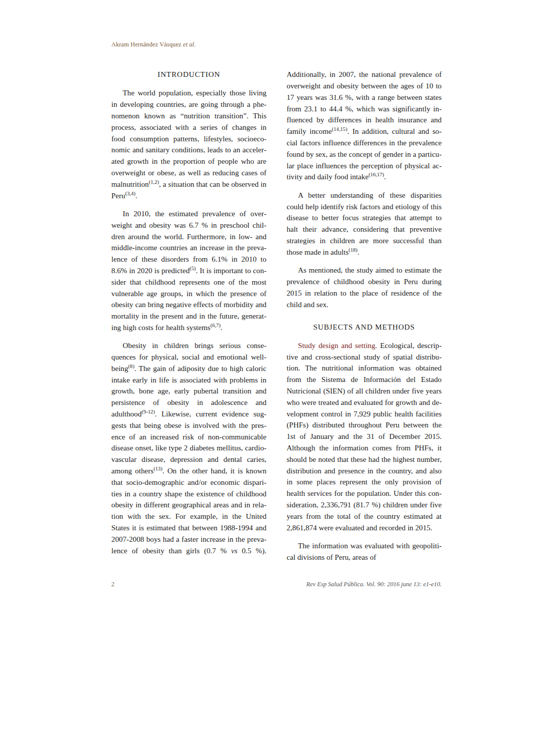Akram Hernández Vásquez et al.
INTRODUCTION
The world population, especially those living in developing countries, are going through a phenomenon known as “nutrition transition”. This process, associated with a series of changes in food consumption patterns, lifestyles, socioeconomic and sanitary conditions, leads to an accelerated growth in the proportion of people who are overweight or obese, as well as reducing cases of malnutrition(1,2), a situation that can be observed in Peru(3,4).
In 2010, the estimated prevalence of overweight and obesity was 6.7 % in preschool children around the world. Furthermore, in low- and middle-income countries an increase in the prevalence of these disorders from 6.1% in 2010 to 8.6% in 2020 is predicted(5). It is important to consider that childhood represents one of the most vulnerable age groups, in which the presence of obesity can bring negative effects of morbidity and mortality in the present and in the future, generating high costs for health systems(6,7).
Obesity in children brings serious consequences for physical, social and emotional well-being(8). The gain of adiposity due to high caloric intake early in life is associated with problems in growth, bone age, early pubertal transition and persistence of obesity in adolescence and adulthood(9-12). Likewise, current evidence suggests that being obese is involved with the presence of an increased risk of non-communicable disease onset, like type 2 diabetes mellitus, cardiovascular disease, depression and dental caries, among others(13). On the other hand, it is known that socio-demographic and/or economic disparities in a country shape the existence of childhood obesity in different geographical areas and in relation with the sex. For example, in the United States it is estimated that between 1988-1994 and 2007-2008 boys had a faster increase in the prevalence of obesity than girls (0.7 % vs 0.5 %). Additionally, in 2007, the national prevalence of overweight and obesity between the ages of 10 to 17 years was 31.6 %, with a range between states from 23.1 to 44.4 %, which was significantly influenced by differences in health insurance and family income(14,15). In addition, cultural and social factors influence differences in the prevalence found by sex, as the concept of gender in a particular place influences the perception of physical activity and daily food intake(16,17).
A better understanding of these disparities could help identify risk factors and etiology of this disease to better focus strategies that attempt to halt their advance, considering that preventive strategies in children are more successful than those made in adults(18).
As mentioned, the study aimed to estimate the prevalence of childhood obesity in Peru during 2015 in relation to the place of residence of the child and sex.
SUBJECTS AND METHODS
Study design and setting. Ecological, descriptive and cross-sectional study of spatial distribution. The nutritional information was obtained from the Sistema de Información del Estado Nutricional (SIEN) of all children under five years who were treated and evaluated for growth and development control in 7,929 public health facilities (PHFs) distributed throughout Peru between the 1st of January and the 31 of December 2015. Although the information comes from PHFs, it should be noted that these had the highest number, distribution and presence in the country, and also in some places represent the only provision of health services for the population. Under this consideration, 2,336,791 (81.7 %) children under five years from the total of the country estimated at 2,861,874 were evaluated and recorded in 2015.
The information was evaluated with geopolitical divisions of Peru, areas of
2 Rev Esp Salud Pública. Vol. 90: 2016 june 13: e1-e10.